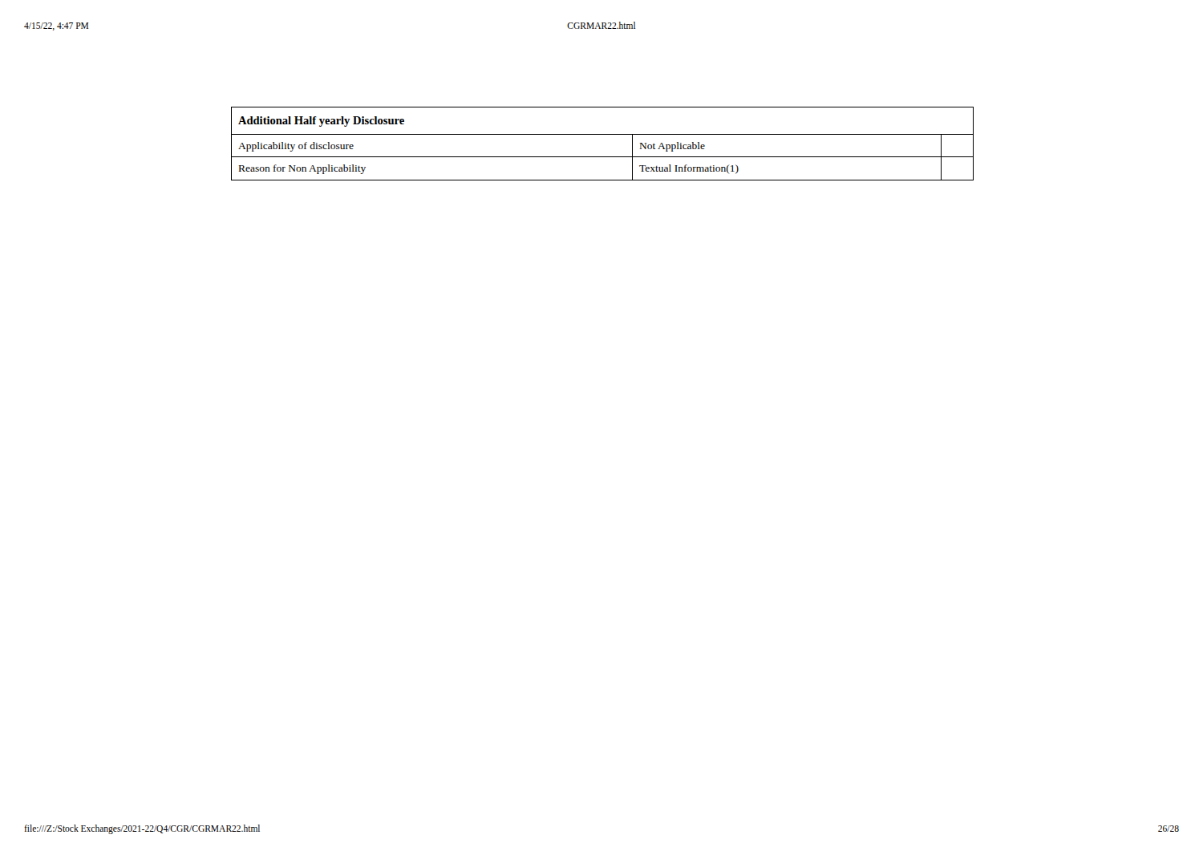4/15/22, 4:47 PM
CGRMAR22.html
| Additional Half yearly Disclosure |
| --- |
| Applicability of disclosure | Not Applicable | |
| Reason for Non Applicability | Textual Information(1) | |
file:///Z:/Stock Exchanges/2021-22/Q4/CGR/CGRMAR22.html
26/28